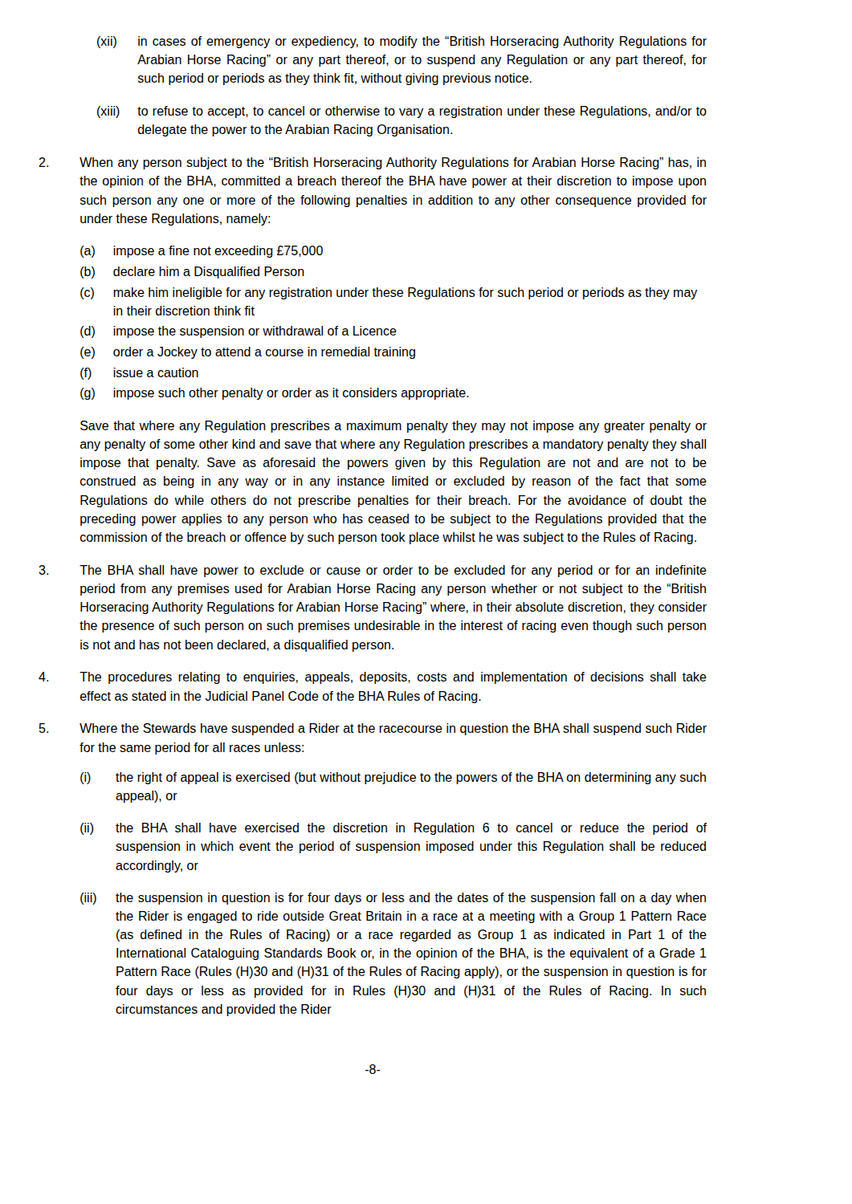(xii)
in cases of emergency or expediency, to modify the “British Horseracing Authority Regulations for Arabian Horse Racing” or any part thereof, or to suspend any Regulation or any part thereof, for such period or periods as they think fit, without giving previous notice.
(xiii)
to refuse to accept, to cancel or otherwise to vary a registration under these Regulations, and/or to delegate the power to the Arabian Racing Organisation.
2.
When any person subject to the “British Horseracing Authority Regulations for Arabian Horse Racing” has, in the opinion of the BHA, committed a breach thereof the BHA have power at their discretion to impose upon such person any one or more of the following penalties in addition to any other consequence provided for under these Regulations, namely:
(a) impose a fine not exceeding £75,000
(b) declare him a Disqualified Person
(c) make him ineligible for any registration under these Regulations for such period or periods as they may in their discretion think fit
(d) impose the suspension or withdrawal of a Licence
(e) order a Jockey to attend a course in remedial training
(f) issue a caution
(g) impose such other penalty or order as it considers appropriate.
Save that where any Regulation prescribes a maximum penalty they may not impose any greater penalty or any penalty of some other kind and save that where any Regulation prescribes a mandatory penalty they shall impose that penalty. Save as aforesaid the powers given by this Regulation are not and are not to be construed as being in any way or in any instance limited or excluded by reason of the fact that some Regulations do while others do not prescribe penalties for their breach. For the avoidance of doubt the preceding power applies to any person who has ceased to be subject to the Regulations provided that the commission of the breach or offence by such person took place whilst he was subject to the Rules of Racing.
3.
The BHA shall have power to exclude or cause or order to be excluded for any period or for an indefinite period from any premises used for Arabian Horse Racing any person whether or not subject to the “British Horseracing Authority Regulations for Arabian Horse Racing” where, in their absolute discretion, they consider the presence of such person on such premises undesirable in the interest of racing even though such person is not and has not been declared, a disqualified person.
4.
The procedures relating to enquiries, appeals, deposits, costs and implementation of decisions shall take effect as stated in the Judicial Panel Code of the BHA Rules of Racing.
5.
Where the Stewards have suspended a Rider at the racecourse in question the BHA shall suspend such Rider for the same period for all races unless:
(i) the right of appeal is exercised (but without prejudice to the powers of the BHA on determining any such appeal), or
(ii) the BHA shall have exercised the discretion in Regulation 6 to cancel or reduce the period of suspension in which event the period of suspension imposed under this Regulation shall be reduced accordingly, or
(iii) the suspension in question is for four days or less and the dates of the suspension fall on a day when the Rider is engaged to ride outside Great Britain in a race at a meeting with a Group 1 Pattern Race (as defined in the Rules of Racing) or a race regarded as Group 1 as indicated in Part 1 of the International Cataloguing Standards Book or, in the opinion of the BHA, is the equivalent of a Grade 1 Pattern Race (Rules (H)30 and (H)31 of the Rules of Racing apply), or the suspension in question is for four days or less as provided for in Rules (H)30 and (H)31 of the Rules of Racing. In such circumstances and provided the Rider
-8-